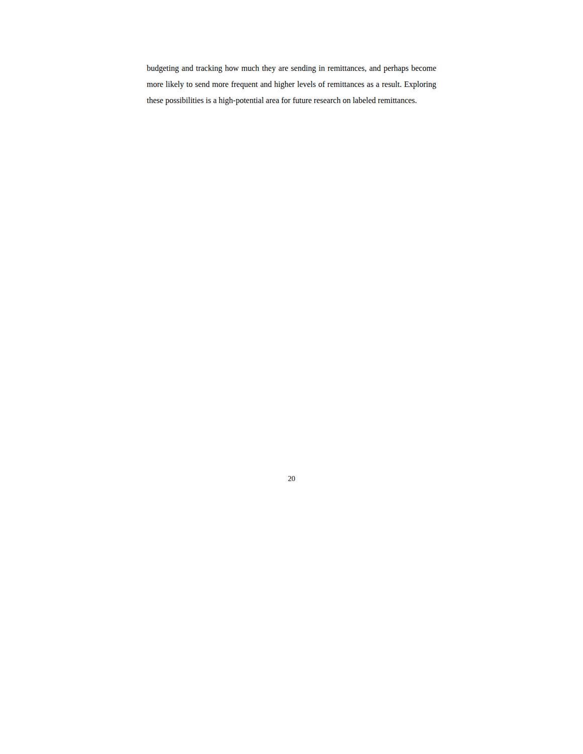budgeting and tracking how much they are sending in remittances, and perhaps become more likely to send more frequent and higher levels of remittances as a result. Exploring these possibilities is a high-potential area for future research on labeled remittances.
20